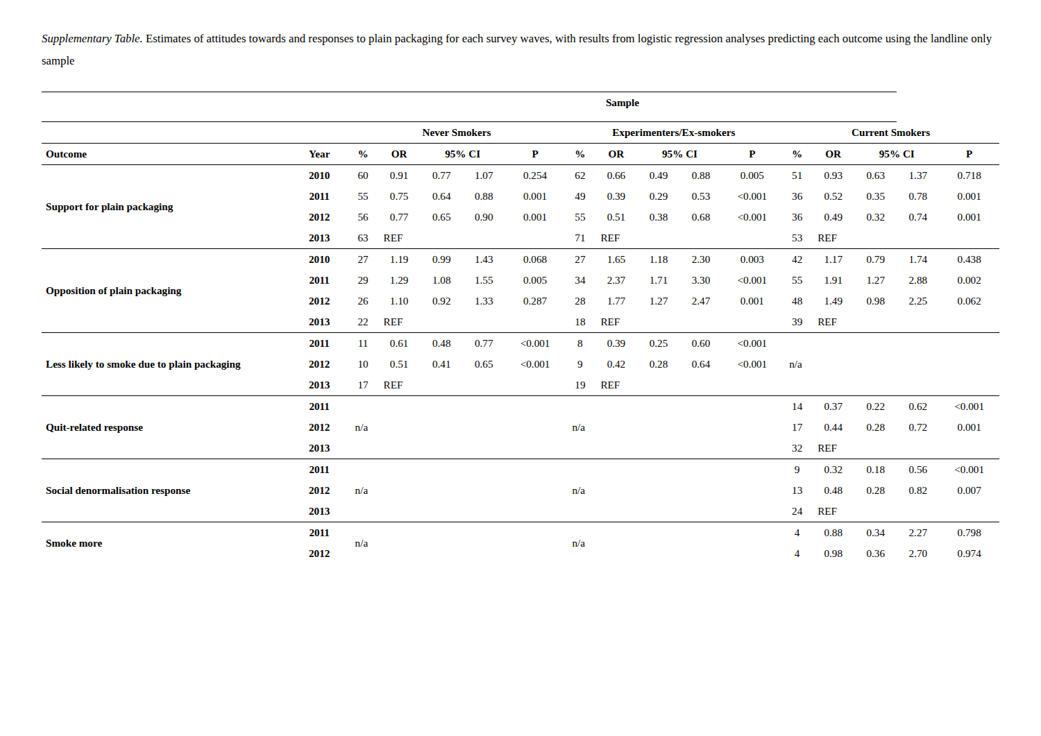Supplementary Table. Estimates of attitudes towards and responses to plain packaging for each survey waves, with results from logistic regression analyses predicting each outcome using the landline only sample
| | Sample |
| --- | --- |
| | Never Smokers | Experimenters/Ex-smokers | Current Smokers |
| Outcome | Year | % | OR | 95% CI | P | % | OR | 95% CI | P | % | OR | 95% CI | P |
| Support for plain packaging | 2010 | 60 | 0.91 | 0.77 | 1.07 | 0.254 | 62 | 0.66 | 0.49 | 0.88 | 0.005 | 51 | 0.93 | 0.63 | 1.37 | 0.718 |
| 2011 | 55 | 0.75 | 0.64 | 0.88 | 0.001 | 49 | 0.39 | 0.29 | 0.53 | <0.001 | 36 | 0.52 | 0.35 | 0.78 | 0.001 |
| 2012 | 56 | 0.77 | 0.65 | 0.90 | 0.001 | 55 | 0.51 | 0.38 | 0.68 | <0.001 | 36 | 0.49 | 0.32 | 0.74 | 0.001 |
| 2013 | 63 | REF | 71 | REF | 53 | REF |
| Opposition of plain packaging | 2010 | 27 | 1.19 | 0.99 | 1.43 | 0.068 | 27 | 1.65 | 1.18 | 2.30 | 0.003 | 42 | 1.17 | 0.79 | 1.74 | 0.438 |
| 2011 | 29 | 1.29 | 1.08 | 1.55 | 0.005 | 34 | 2.37 | 1.71 | 3.30 | <0.001 | 55 | 1.91 | 1.27 | 2.88 | 0.002 |
| 2012 | 26 | 1.10 | 0.92 | 1.33 | 0.287 | 28 | 1.77 | 1.27 | 2.47 | 0.001 | 48 | 1.49 | 0.98 | 2.25 | 0.062 |
| 2013 | 22 | REF | 18 | REF | 39 | REF |
| Less likely to smoke due to plain packaging | 2011 | 11 | 0.61 | 0.48 | 0.77 | <0.001 | 8 | 0.39 | 0.25 | 0.60 | <0.001 | n/a |
| 2012 | 10 | 0.51 | 0.41 | 0.65 | <0.001 | 9 | 0.42 | 0.28 | 0.64 | <0.001 |
| 2013 | 17 | REF | 19 | REF |
| Quit-related response | 2011 | n/a | n/a | 14 | 0.37 | 0.22 | 0.62 | <0.001 |
| 2012 | 17 | 0.44 | 0.28 | 0.72 | 0.001 |
| 2013 | 32 | REF |
| Social denormalisation response | 2011 | n/a | n/a | 9 | 0.32 | 0.18 | 0.56 | <0.001 |
| 2012 | 13 | 0.48 | 0.28 | 0.82 | 0.007 |
| 2013 | 24 | REF |
| Smoke more | 2011 | n/a | n/a | 4 | 0.88 | 0.34 | 2.27 | 0.798 |
| 2012 | 4 | 0.98 | 0.36 | 2.70 | 0.974 |